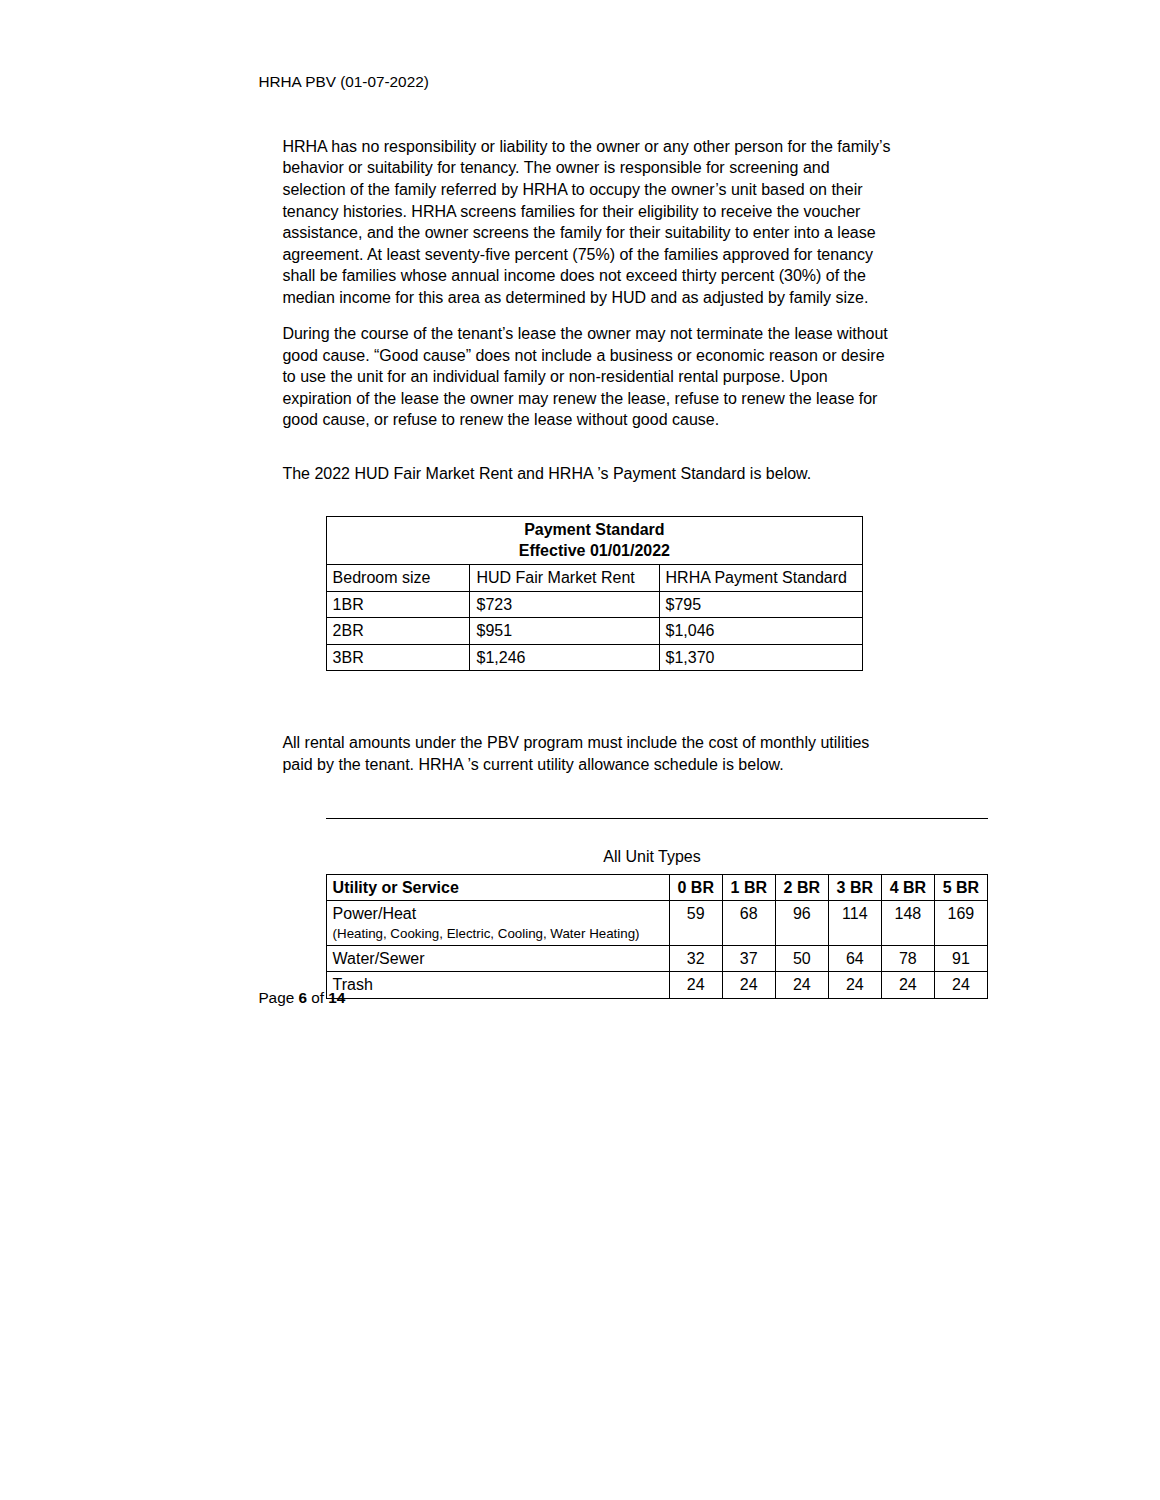HRHA PBV (01-07-2022)
HRHA has no responsibility or liability to the owner or any other person for the family’s behavior or suitability for tenancy. The owner is responsible for screening and selection of the family referred by HRHA to occupy the owner’s unit based on their tenancy histories. HRHA screens families for their eligibility to receive the voucher assistance, and the owner screens the family for their suitability to enter into a lease agreement. At least seventy-five percent (75%) of the families approved for tenancy shall be families whose annual income does not exceed thirty percent (30%) of the median income for this area as determined by HUD and as adjusted by family size.
During the course of the tenant’s lease the owner may not terminate the lease without good cause. “Good cause” does not include a business or economic reason or desire to use the unit for an individual family or non-residential rental purpose. Upon expiration of the lease the owner may renew the lease, refuse to renew the lease for good cause, or refuse to renew the lease without good cause.
The 2022 HUD Fair Market Rent and HRHA ’s Payment Standard is below.
| Payment Standard Effective 01/01/2022 |
| --- |
| Bedroom size | HUD Fair Market Rent | HRHA Payment Standard |
| 1BR | $723 | $795 |
| 2BR | $951 | $1,046 |
| 3BR | $1,246 | $1,370 |
All rental amounts under the PBV program must include the cost of monthly utilities paid by the tenant. HRHA ’s current utility allowance schedule is below.
All Unit Types
| Utility or Service | 0 BR | 1 BR | 2 BR | 3 BR | 4 BR | 5 BR |
| --- | --- | --- | --- | --- | --- | --- |
| Power/Heat (Heating, Cooking, Electric, Cooling, Water Heating) | 59 | 68 | 96 | 114 | 148 | 169 |
| Water/Sewer | 32 | 37 | 50 | 64 | 78 | 91 |
| Trash | 24 | 24 | 24 | 24 | 24 | 24 |
Page 6 of 14